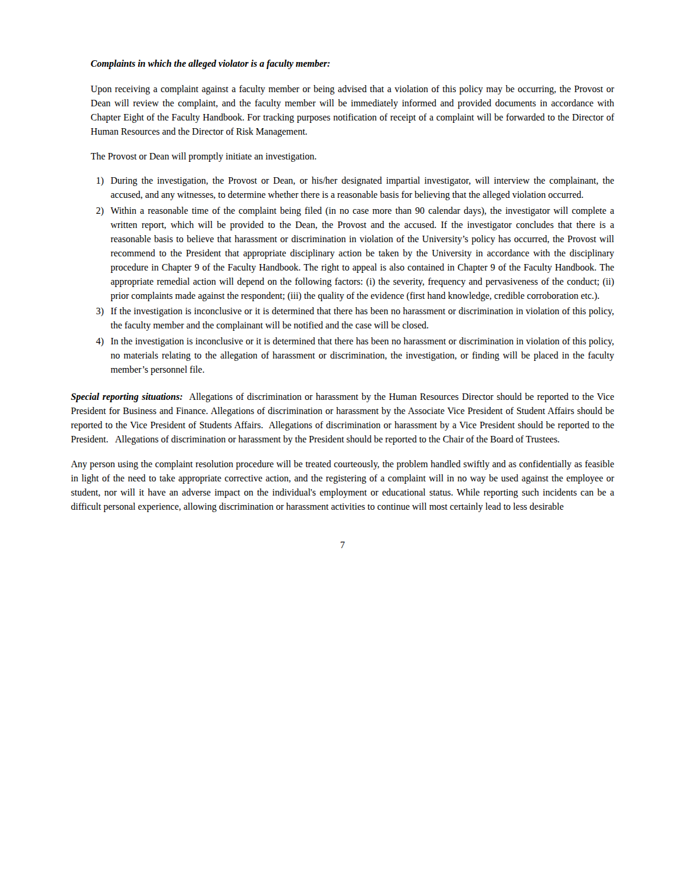Complaints in which the alleged violator is a faculty member:
Upon receiving a complaint against a faculty member or being advised that a violation of this policy may be occurring, the Provost or Dean will review the complaint, and the faculty member will be immediately informed and provided documents in accordance with Chapter Eight of the Faculty Handbook. For tracking purposes notification of receipt of a complaint will be forwarded to the Director of Human Resources and the Director of Risk Management.
The Provost or Dean will promptly initiate an investigation.
During the investigation, the Provost or Dean, or his/her designated impartial investigator, will interview the complainant, the accused, and any witnesses, to determine whether there is a reasonable basis for believing that the alleged violation occurred.
Within a reasonable time of the complaint being filed (in no case more than 90 calendar days), the investigator will complete a written report, which will be provided to the Dean, the Provost and the accused. If the investigator concludes that there is a reasonable basis to believe that harassment or discrimination in violation of the University’s policy has occurred, the Provost will recommend to the President that appropriate disciplinary action be taken by the University in accordance with the disciplinary procedure in Chapter 9 of the Faculty Handbook. The right to appeal is also contained in Chapter 9 of the Faculty Handbook. The appropriate remedial action will depend on the following factors: (i) the severity, frequency and pervasiveness of the conduct; (ii) prior complaints made against the respondent; (iii) the quality of the evidence (first hand knowledge, credible corroboration etc.).
If the investigation is inconclusive or it is determined that there has been no harassment or discrimination in violation of this policy, the faculty member and the complainant will be notified and the case will be closed.
In the investigation is inconclusive or it is determined that there has been no harassment or discrimination in violation of this policy, no materials relating to the allegation of harassment or discrimination, the investigation, or finding will be placed in the faculty member’s personnel file.
Special reporting situations: Allegations of discrimination or harassment by the Human Resources Director should be reported to the Vice President for Business and Finance. Allegations of discrimination or harassment by the Associate Vice President of Student Affairs should be reported to the Vice President of Students Affairs. Allegations of discrimination or harassment by a Vice President should be reported to the President. Allegations of discrimination or harassment by the President should be reported to the Chair of the Board of Trustees.
Any person using the complaint resolution procedure will be treated courteously, the problem handled swiftly and as confidentially as feasible in light of the need to take appropriate corrective action, and the registering of a complaint will in no way be used against the employee or student, nor will it have an adverse impact on the individual's employment or educational status. While reporting such incidents can be a difficult personal experience, allowing discrimination or harassment activities to continue will most certainly lead to less desirable
7